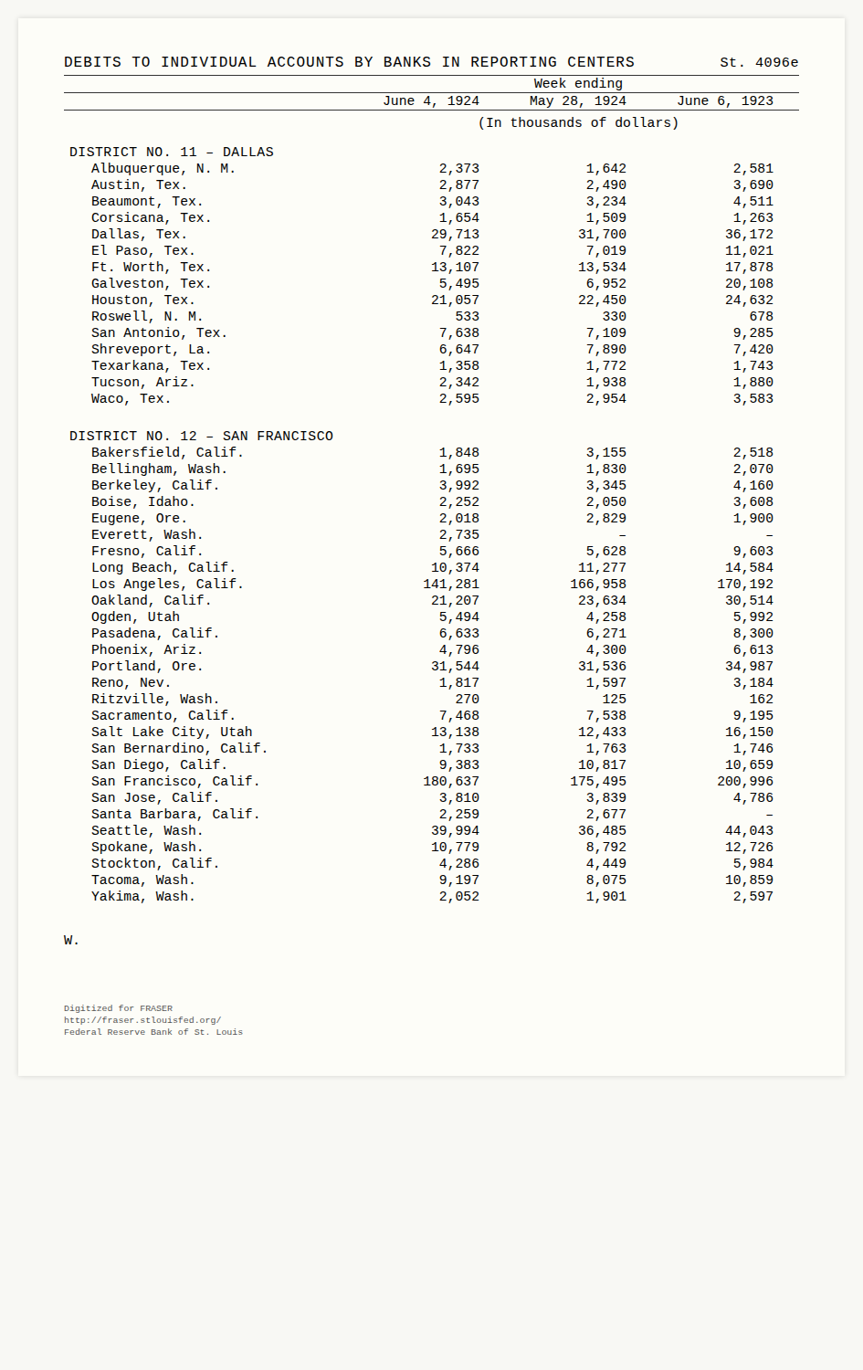St. 4096e
Debits to Individual Accounts by Banks in Reporting Centers
| | Week ending |
| --- | --- |
| | June 4, 1924 | May 28, 1924 | June 6, 1923 |
| | (In thousands of dollars) |
| DISTRICT NO. 11 – DALLAS |
| Albuquerque, N. M. | 2,373 | 1,642 | 2,581 |
| Austin, Tex. | 2,877 | 2,490 | 3,690 |
| Beaumont, Tex. | 3,043 | 3,234 | 4,511 |
| Corsicana, Tex. | 1,654 | 1,509 | 1,263 |
| Dallas, Tex. | 29,713 | 31,700 | 36,172 |
| El Paso, Tex. | 7,822 | 7,019 | 11,021 |
| Ft. Worth, Tex. | 13,107 | 13,534 | 17,878 |
| Galveston, Tex. | 5,495 | 6,952 | 20,108 |
| Houston, Tex. | 21,057 | 22,450 | 24,632 |
| Roswell, N. M. | 533 | 330 | 678 |
| San Antonio, Tex. | 7,638 | 7,109 | 9,285 |
| Shreveport, La. | 6,647 | 7,890 | 7,420 |
| Texarkana, Tex. | 1,358 | 1,772 | 1,743 |
| Tucson, Ariz. | 2,342 | 1,938 | 1,880 |
| Waco, Tex. | 2,595 | 2,954 | 3,583 |
| DISTRICT NO. 12 – SAN FRANCISCO |
| Bakersfield, Calif. | 1,848 | 3,155 | 2,518 |
| Bellingham, Wash. | 1,695 | 1,830 | 2,070 |
| Berkeley, Calif. | 3,992 | 3,345 | 4,160 |
| Boise, Idaho. | 2,252 | 2,050 | 3,608 |
| Eugene, Ore. | 2,018 | 2,829 | 1,900 |
| Everett, Wash. | 2,735 | – | – |
| Fresno, Calif. | 5,666 | 5,628 | 9,603 |
| Long Beach, Calif. | 10,374 | 11,277 | 14,584 |
| Los Angeles, Calif. | 141,281 | 166,958 | 170,192 |
| Oakland, Calif. | 21,207 | 23,634 | 30,514 |
| Ogden, Utah | 5,494 | 4,258 | 5,992 |
| Pasadena, Calif. | 6,633 | 6,271 | 8,300 |
| Phoenix, Ariz. | 4,796 | 4,300 | 6,613 |
| Portland, Ore. | 31,544 | 31,536 | 34,987 |
| Reno, Nev. | 1,817 | 1,597 | 3,184 |
| Ritzville, Wash. | 270 | 125 | 162 |
| Sacramento, Calif. | 7,468 | 7,538 | 9,195 |
| Salt Lake City, Utah | 13,138 | 12,433 | 16,150 |
| San Bernardino, Calif. | 1,733 | 1,763 | 1,746 |
| San Diego, Calif. | 9,383 | 10,817 | 10,659 |
| San Francisco, Calif. | 180,637 | 175,495 | 200,996 |
| San Jose, Calif. | 3,810 | 3,839 | 4,786 |
| Santa Barbara, Calif. | 2,259 | 2,677 | – |
| Seattle, Wash. | 39,994 | 36,485 | 44,043 |
| Spokane, Wash. | 10,779 | 8,792 | 12,726 |
| Stockton, Calif. | 4,286 | 4,449 | 5,984 |
| Tacoma, Wash. | 9,197 | 8,075 | 10,859 |
| Yakima, Wash. | 2,052 | 1,901 | 2,597 |
W.
Digitized for FRASER
http://fraser.stlouisfed.org/
Federal Reserve Bank of St. Louis